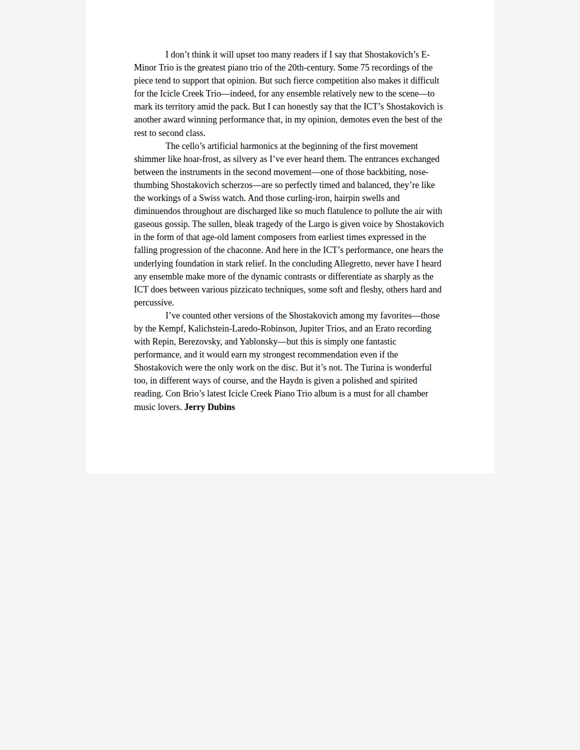I don’t think it will upset too many readers if I say that Shostakovich’s E-Minor Trio is the greatest piano trio of the 20th-century. Some 75 recordings of the piece tend to support that opinion. But such fierce competition also makes it difficult for the Icicle Creek Trio—indeed, for any ensemble relatively new to the scene—to mark its territory amid the pack. But I can honestly say that the ICT’s Shostakovich is another award winning performance that, in my opinion, demotes even the best of the rest to second class.
The cello’s artificial harmonics at the beginning of the first movement shimmer like hoar-frost, as silvery as I’ve ever heard them. The entrances exchanged between the instruments in the second movement—one of those backbiting, nose-thumbing Shostakovich scherzos—are so perfectly timed and balanced, they’re like the workings of a Swiss watch. And those curling-iron, hairpin swells and diminuendos throughout are discharged like so much flatulence to pollute the air with gaseous gossip. The sullen, bleak tragedy of the Largo is given voice by Shostakovich in the form of that age-old lament composers from earliest times expressed in the falling progression of the chaconne. And here in the ICT’s performance, one hears the underlying foundation in stark relief. In the concluding Allegretto, never have I heard any ensemble make more of the dynamic contrasts or differentiate as sharply as the ICT does between various pizzicato techniques, some soft and fleshy, others hard and percussive.
I’ve counted other versions of the Shostakovich among my favorites—those by the Kempf, Kalichstein-Laredo-Robinson, Jupiter Trios, and an Erato recording with Repin, Berezovsky, and Yablonsky—but this is simply one fantastic performance, and it would earn my strongest recommendation even if the Shostakovich were the only work on the disc. But it’s not. The Turina is wonderful too, in different ways of course, and the Haydn is given a polished and spirited reading. Con Brio’s latest Icicle Creek Piano Trio album is a must for all chamber music lovers. Jerry Dubins